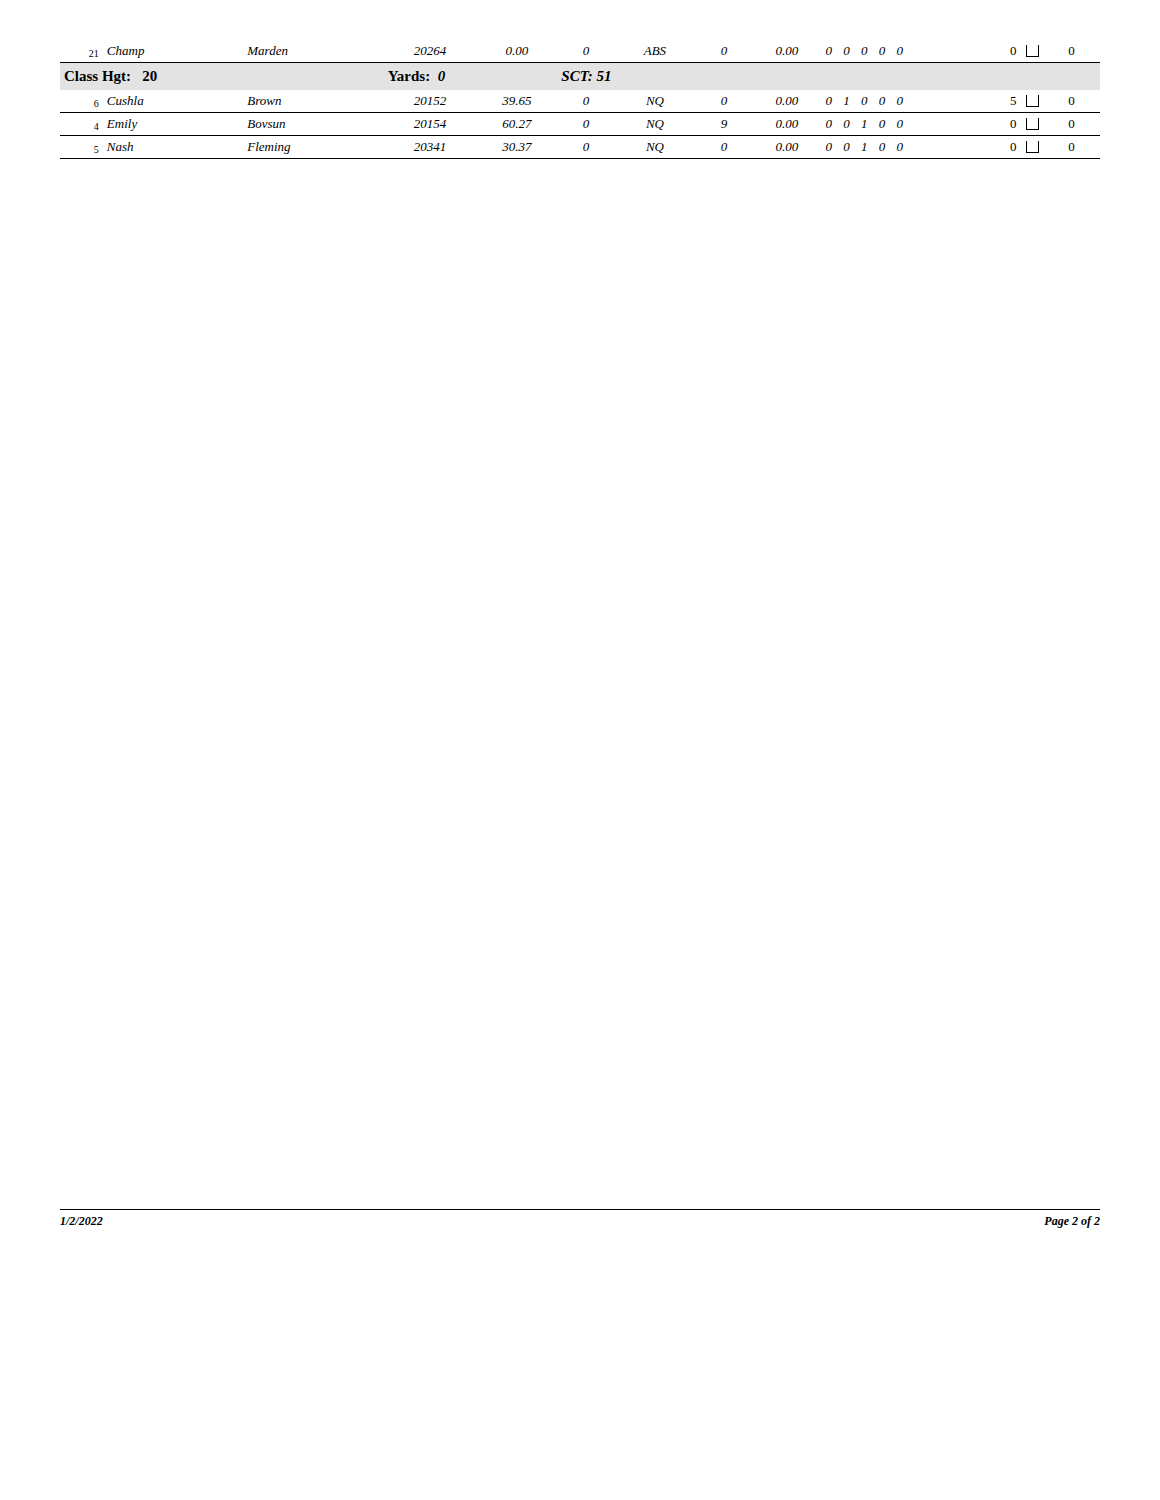| 21 | Champ | Marden | 20264 | 0.00 | 0 | ABS | 0 | 0.00 | 0 0 0 0 0 | 0 | 0 |
| Class Hgt: 20 | Yards: 0 | SCT: 51 | |
| 6 | Cushla | Brown | 20152 | 39.65 | 0 | NQ | 0 | 0.00 | 0 1 0 0 0 | 5 | 0 |
| 4 | Emily | Bovsun | 20154 | 60.27 | 0 | NQ | 9 | 0.00 | 0 0 1 0 0 | 0 | 0 |
| 5 | Nash | Fleming | 20341 | 30.37 | 0 | NQ | 0 | 0.00 | 0 0 1 0 0 | 0 | 0 |
1/2/2022 Page 2 of 2